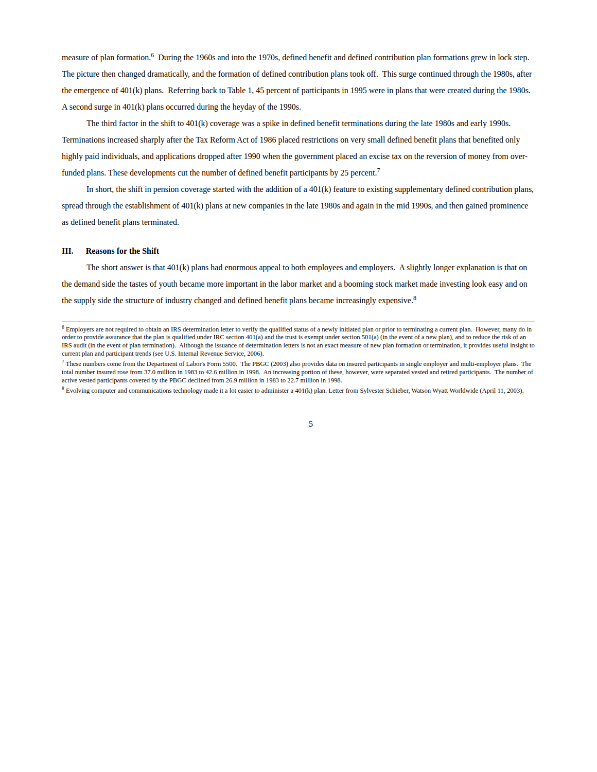measure of plan formation.6 During the 1960s and into the 1970s, defined benefit and defined contribution plan formations grew in lock step. The picture then changed dramatically, and the formation of defined contribution plans took off. This surge continued through the 1980s, after the emergence of 401(k) plans. Referring back to Table 1, 45 percent of participants in 1995 were in plans that were created during the 1980s. A second surge in 401(k) plans occurred during the heyday of the 1990s.
The third factor in the shift to 401(k) coverage was a spike in defined benefit terminations during the late 1980s and early 1990s. Terminations increased sharply after the Tax Reform Act of 1986 placed restrictions on very small defined benefit plans that benefited only highly paid individuals, and applications dropped after 1990 when the government placed an excise tax on the reversion of money from over-funded plans. These developments cut the number of defined benefit participants by 25 percent.7
In short, the shift in pension coverage started with the addition of a 401(k) feature to existing supplementary defined contribution plans, spread through the establishment of 401(k) plans at new companies in the late 1980s and again in the mid 1990s, and then gained prominence as defined benefit plans terminated.
III. Reasons for the Shift
The short answer is that 401(k) plans had enormous appeal to both employees and employers. A slightly longer explanation is that on the demand side the tastes of youth became more important in the labor market and a booming stock market made investing look easy and on the supply side the structure of industry changed and defined benefit plans became increasingly expensive.8
6 Employers are not required to obtain an IRS determination letter to verify the qualified status of a newly initiated plan or prior to terminating a current plan. However, many do in order to provide assurance that the plan is qualified under IRC section 401(a) and the trust is exempt under section 501(a) (in the event of a new plan), and to reduce the risk of an IRS audit (in the event of plan termination). Although the issuance of determination letters is not an exact measure of new plan formation or termination, it provides useful insight to current plan and participant trends (see U.S. Internal Revenue Service, 2006).
7 These numbers come from the Department of Labor's Form 5500. The PBGC (2003) also provides data on insured participants in single employer and multi-employer plans. The total number insured rose from 37.0 million in 1983 to 42.6 million in 1998. An increasing portion of these, however, were separated vested and retired participants. The number of active vested participants covered by the PBGC declined from 26.9 million in 1983 to 22.7 million in 1998.
8 Evolving computer and communications technology made it a lot easier to administer a 401(k) plan. Letter from Sylvester Schieber, Watson Wyatt Worldwide (April 11, 2003).
5